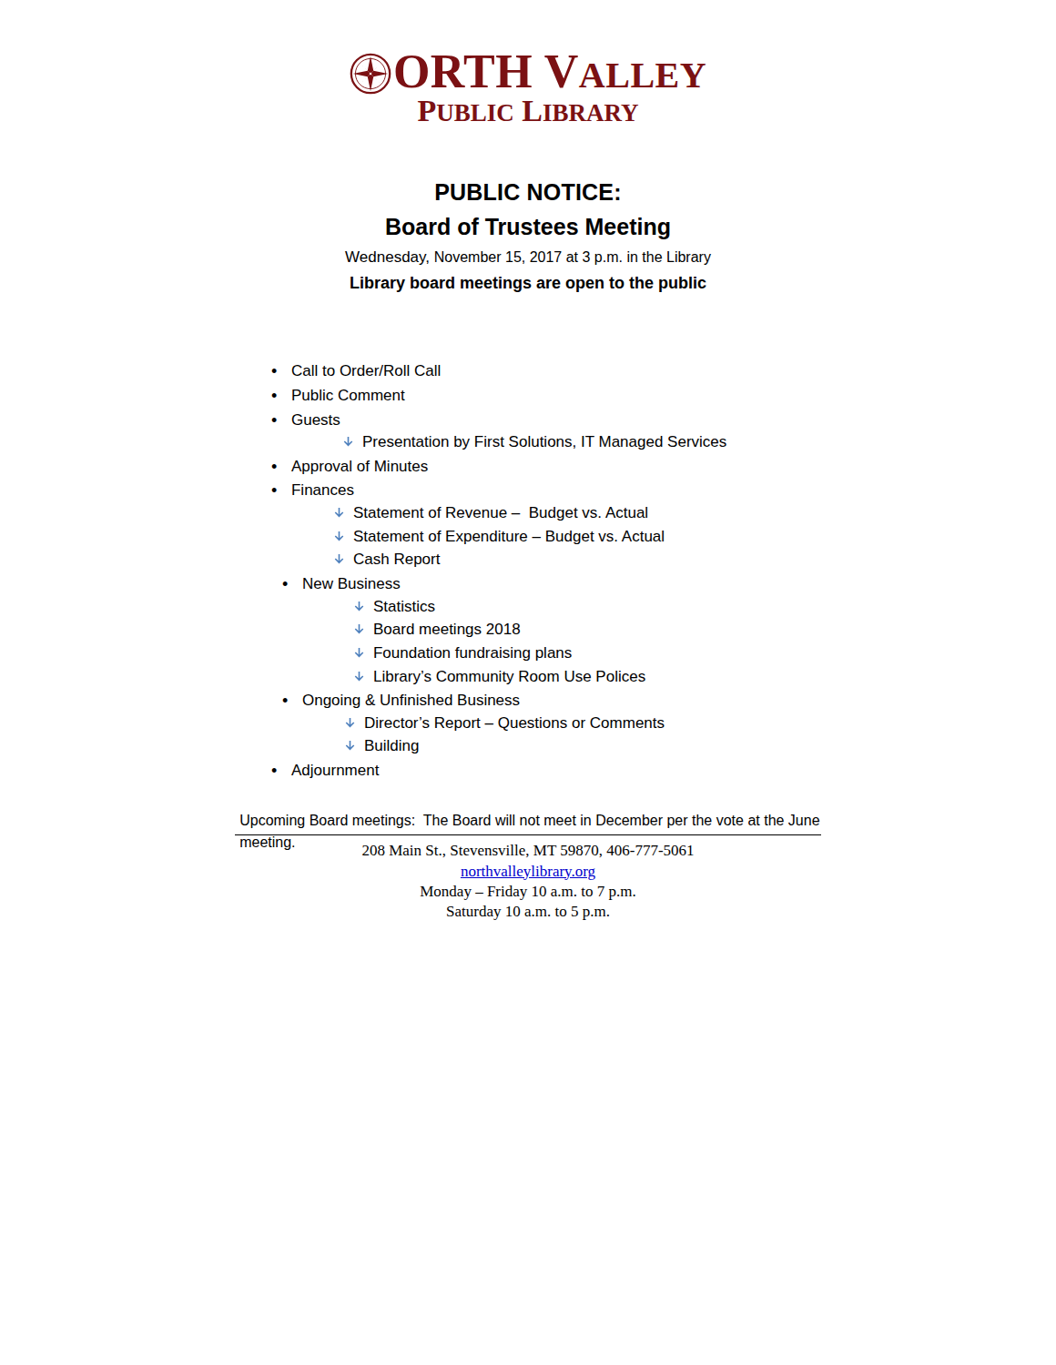ORTH VALLEY
PUBLIC LIBRARY
PUBLIC NOTICE:
Board of Trustees Meeting
Wednesday, November 15, 2017 at 3 p.m. in the Library
Library board meetings are open to the public
Call to Order/Roll Call
Public Comment
Guests
Presentation by First Solutions, IT Managed Services
Approval of Minutes
Finances
Statement of Revenue – Budget vs. Actual
Statement of Expenditure – Budget vs. Actual
Cash Report
New Business
Statistics
Board meetings 2018
Foundation fundraising plans
Library’s Community Room Use Polices
Ongoing & Unfinished Business
Director’s Report – Questions or Comments
Building
Adjournment
Upcoming Board meetings: The Board will not meet in December per the vote at the June meeting.
208 Main St., Stevensville, MT 59870, 406-777-5061
northvalleylibrary.org
Monday – Friday 10 a.m. to 7 p.m.
Saturday 10 a.m. to 5 p.m.